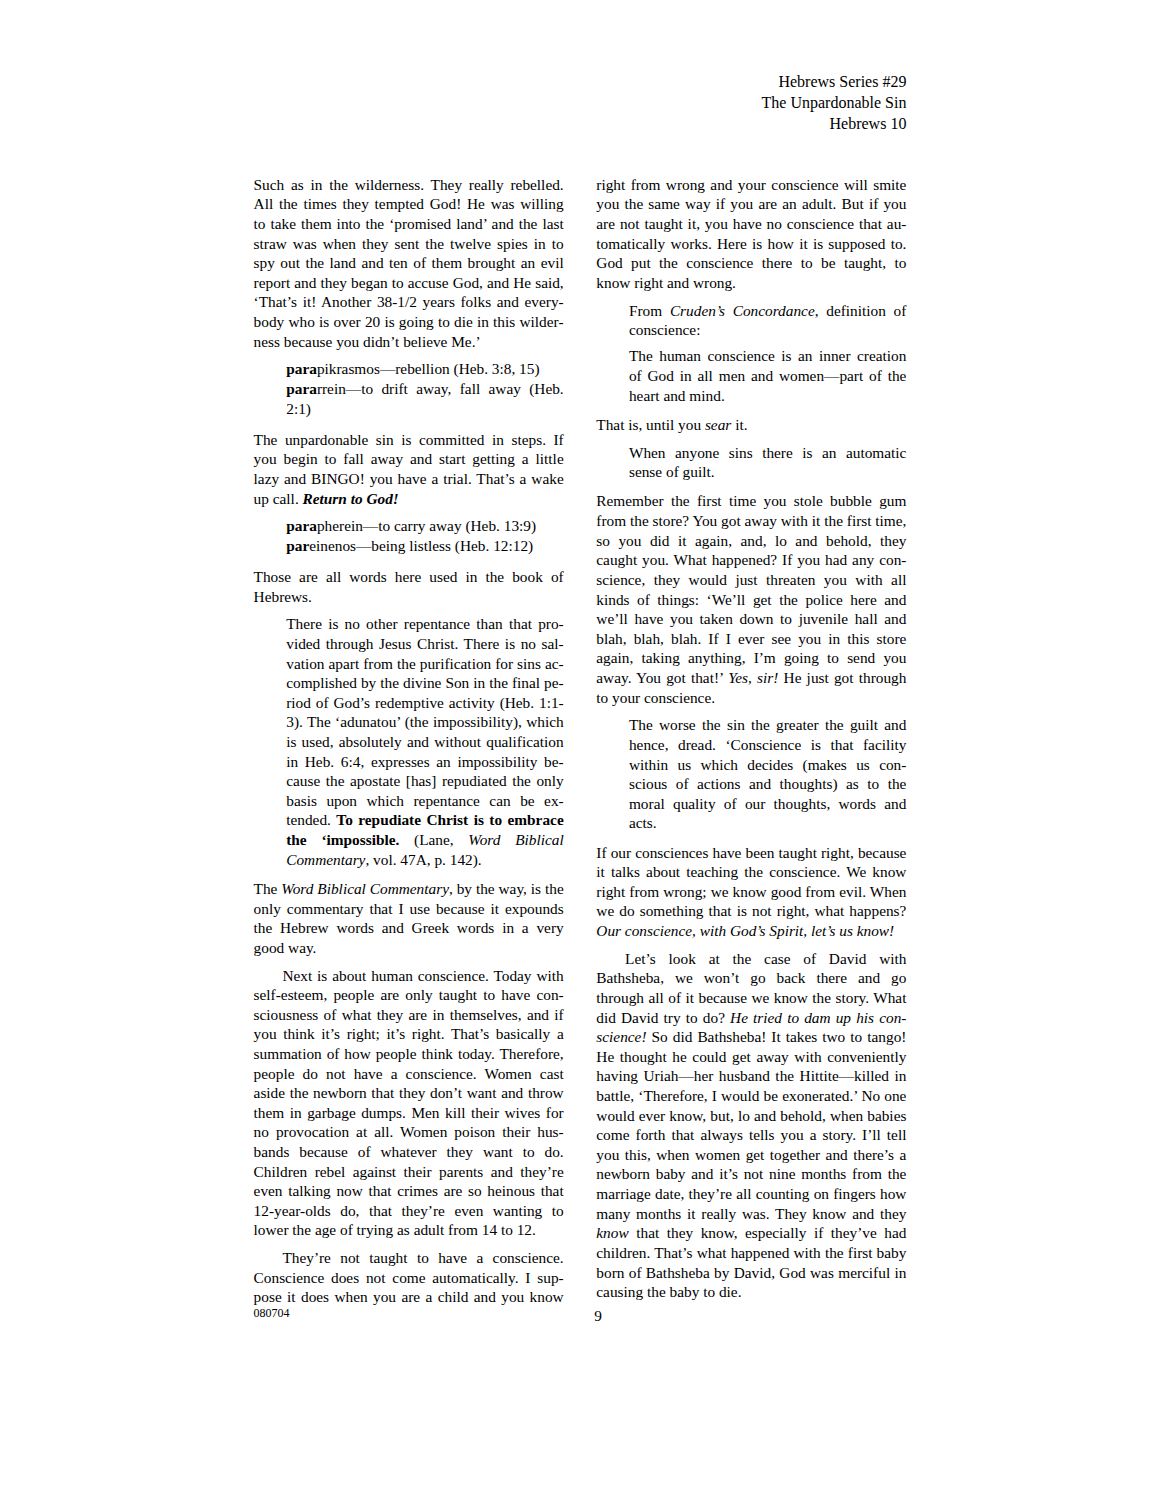Hebrews Series #29
The Unpardonable Sin
Hebrews 10
Such as in the wilderness. They really rebelled. All the times they tempted God! He was willing to take them into the ‘promised land’ and the last straw was when they sent the twelve spies in to spy out the land and ten of them brought an evil report and they began to accuse God, and He said, ‘That’s it! Another 38-1/2 years folks and everybody who is over 20 is going to die in this wilderness because you didn’t believe Me.’
parapikrasmos—rebellion (Heb. 3:8, 15)
pararrein—to drift away, fall away (Heb. 2:1)
The unpardonable sin is committed in steps. If you begin to fall away and start getting a little lazy and BINGO! you have a trial. That’s a wake up call. Return to God!
parapherein—to carry away (Heb. 13:9)
pareinenos—being listless (Heb. 12:12)
Those are all words here used in the book of Hebrews.
There is no other repentance than that provided through Jesus Christ. There is no salvation apart from the purification for sins accomplished by the divine Son in the final period of God’s redemptive activity (Heb. 1:1-3). The ‘adunatou’ (the impossibility), which is used, absolutely and without qualification in Heb. 6:4, expresses an impossibility because the apostate [has] repudiated the only basis upon which repentance can be extended. To repudiate Christ is to embrace the ‘impossible. (Lane, Word Biblical Commentary, vol. 47A, p. 142).
The Word Biblical Commentary, by the way, is the only commentary that I use because it expounds the Hebrew words and Greek words in a very good way.
Next is about human conscience. Today with self-esteem, people are only taught to have consciousness of what they are in themselves, and if you think it’s right; it’s right. That’s basically a summation of how people think today. Therefore, people do not have a conscience. Women cast aside the newborn that they don’t want and throw them in garbage dumps. Men kill their wives for no provocation at all. Women poison their husbands because of whatever they want to do. Children rebel against their parents and they’re even talking now that crimes are so heinous that 12-year-olds do, that they’re even wanting to lower the age of trying as adult from 14 to 12.
They’re not taught to have a conscience. Conscience does not come automatically. I suppose it does when you are a child and you know right from wrong and your conscience will smite you the same way if you are an adult. But if you are not taught it, you have no conscience that automatically works. Here is how it is supposed to. God put the conscience there to be taught, to know right and wrong.
From Cruden’s Concordance, definition of conscience:
The human conscience is an inner creation of God in all men and women—part of the heart and mind.
That is, until you sear it.
When anyone sins there is an automatic sense of guilt.
Remember the first time you stole bubble gum from the store? You got away with it the first time, so you did it again, and, lo and behold, they caught you. What happened? If you had any conscience, they would just threaten you with all kinds of things: ‘We’ll get the police here and we’ll have you taken down to juvenile hall and blah, blah, blah. If I ever see you in this store again, taking anything, I’m going to send you away. You got that!’ Yes, sir! He just got through to your conscience.
The worse the sin the greater the guilt and hence, dread. ‘Conscience is that facility within us which decides (makes us conscious of actions and thoughts) as to the moral quality of our thoughts, words and acts.
If our consciences have been taught right, because it talks about teaching the conscience. We know right from wrong; we know good from evil. When we do something that is not right, what happens? Our conscience, with God’s Spirit, let’s us know!
Let’s look at the case of David with Bathsheba, we won’t go back there and go through all of it because we know the story. What did David try to do? He tried to dam up his conscience! So did Bathsheba! It takes two to tango! He thought he could get away with conveniently having Uriah—her husband the Hittite—killed in battle, ‘Therefore, I would be exonerated.’ No one would ever know, but, lo and behold, when babies come forth that always tells you a story. I’ll tell you this, when women get together and there’s a newborn baby and it’s not nine months from the marriage date, they’re all counting on fingers how many months it really was. They know and they know that they know, especially if they’ve had children. That’s what happened with the first baby born of Bathsheba by David, God was merciful in causing the baby to die.
080704
9